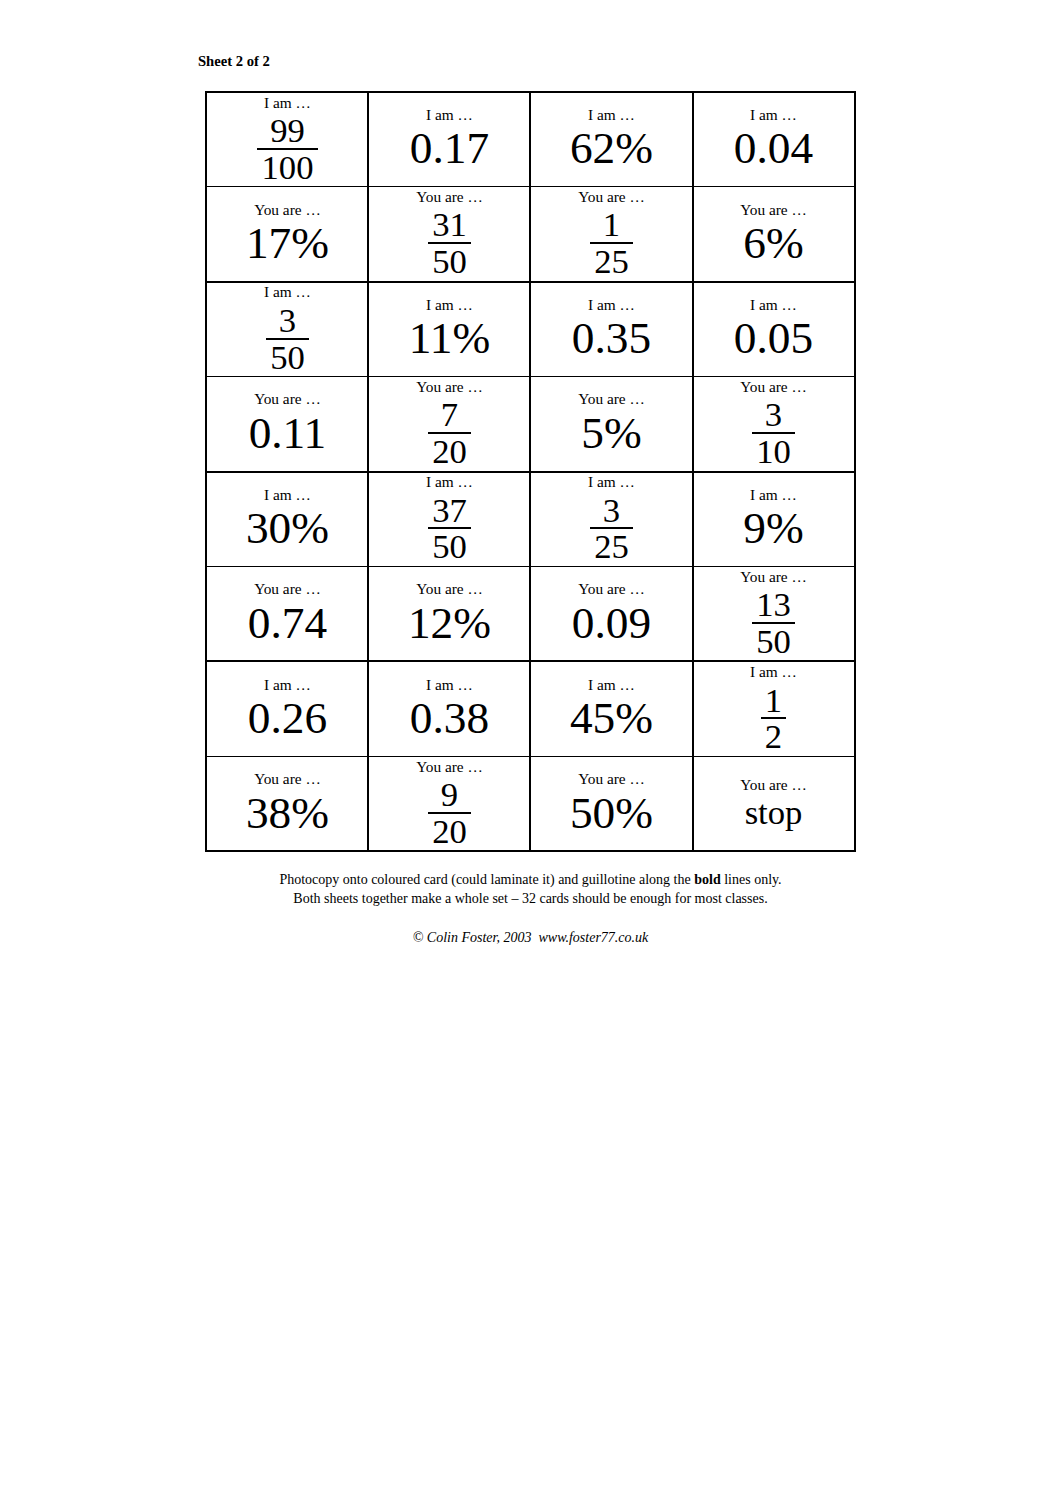Sheet 2 of 2
| I am … 99 100 | I am … 0.17 | I am … 62% | I am … 0.04 |
| You are … 17% | You are … 31 50 | You are … 1 25 | You are … 6% |
| I am … 3 50 | I am … 11% | I am … 0.35 | I am … 0.05 |
| You are … 0.11 | You are … 7 20 | You are … 5% | You are … 3 10 |
| I am … 30% | I am … 37 50 | I am … 3 25 | I am … 9% |
| You are … 0.74 | You are … 12% | You are … 0.09 | You are … 13 50 |
| I am … 0.26 | I am … 0.38 | I am … 45% | I am … 1 2 |
| You are … 38% | You are … 9 20 | You are … 50% | You are … stop |
Photocopy onto coloured card (could laminate it) and guillotine along the bold lines only.
Both sheets together make a whole set – 32 cards should be enough for most classes.
© Colin Foster, 2003 www.foster77.co.uk